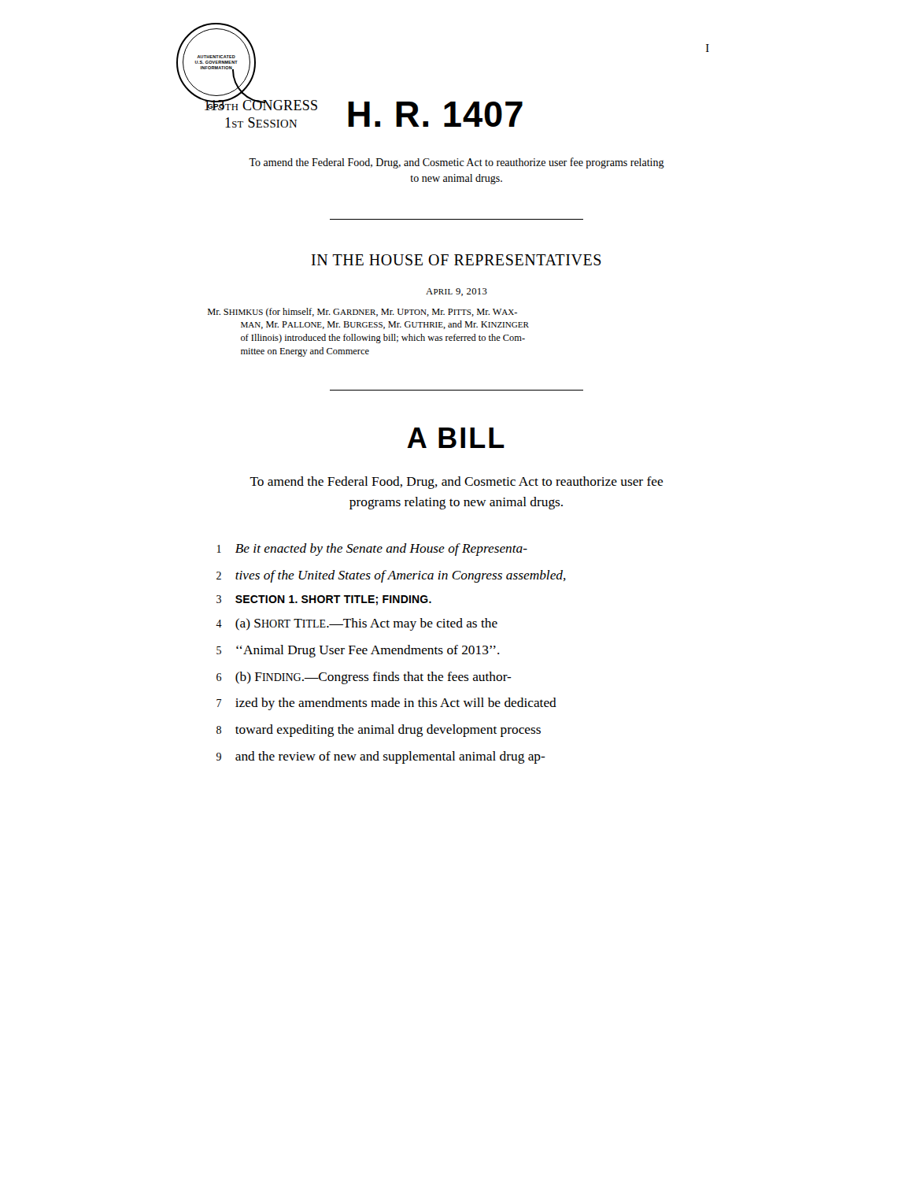AUTHENTICATED
U.S. GOVERNMENT
INFORMATION
GPO
I
113TH CONGRESS 1ST SESSION
H. R. 1407
To amend the Federal Food, Drug, and Cosmetic Act to reauthorize user fee programs relating to new animal drugs.
IN THE HOUSE OF REPRESENTATIVES
APRIL 9, 2013
Mr. SHIMKUS (for himself, Mr. GARDNER, Mr. UPTON, Mr. PITTS, Mr. WAX- MAN, Mr. PALLONE, Mr. BURGESS, Mr. GUTHRIE, and Mr. KINZINGER of Illinois) introduced the following bill; which was referred to the Com- mittee on Energy and Commerce
A BILL
To amend the Federal Food, Drug, and Cosmetic Act to reauthorize user fee programs relating to new animal drugs.
1
Be it enacted by the Senate and House of Representa-
2
tives of the United States of America in Congress assembled,
3
SECTION 1. SHORT TITLE; FINDING.
4
(a) SHORT TITLE.—This Act may be cited as the
5
‘‘Animal Drug User Fee Amendments of 2013’’.
6
(b) FINDING.—Congress finds that the fees author-
7
ized by the amendments made in this Act will be dedicated
8
toward expediting the animal drug development process
9
and the review of new and supplemental animal drug ap-